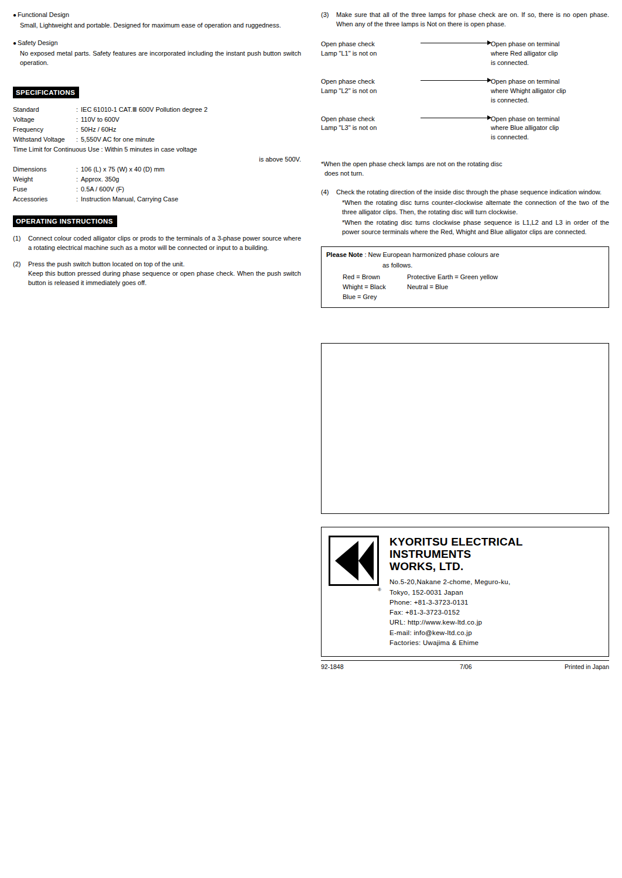Functional Design
Small, Lightweight and portable. Designed for maximum ease of operation and ruggedness.
Safety Design
No exposed metal parts. Safety features are incorporated including the instant push button switch operation.
SPECIFICATIONS
| Standard | : | IEC 61010-1 CAT.Ⅲ 600V Pollution degree 2 |
| Voltage | : | 110V to 600V |
| Frequency | : | 50Hz / 60Hz |
| Withstand Voltage | : | 5,550V AC for one minute |
| Time Limit for Continuous Use : Within 5 minutes in case voltage |
| is above 500V. |
| Dimensions | : | 106 (L) x 75 (W) x 40 (D) mm |
| Weight | : | Approx. 350g |
| Fuse | : | 0.5A / 600V (F) |
| Accessories | : | Instruction Manual, Carrying Case |
OPERATING INSTRUCTIONS
(1)
Connect colour coded alligator clips or prods to the terminals of a 3-phase power source where a rotating electrical machine such as a motor will be connected or input to a building.
(2)
Press the push switch button located on top of the unit.
Keep this button pressed during phase sequence or open phase check. When the push switch button is released it immediately goes off.
(3) Make sure that all of the three lamps for phase check are on. If so, there is no open phase. When any of the three lamps is Not on there is open phase.
| Open phase check Lamp "L1" is not on | | Open phase on terminal where Red alligator clip is connected. |
| Open phase check Lamp "L2" is not on | | Open phase on terminal where Whight alligator clip is connected. |
| Open phase check Lamp "L3" is not on | | Open phase on terminal where Blue alligator clip is connected. |
*When the open phase check lamps are not on the rotating discdoes not turn.
(4) Check the rotating direction of the inside disc through the phase sequence indication window. *When the rotating disc turns counter-clockwise alternate the connection of the two of the three alligator clips. Then, the rotating disc will turn clockwise. *When the rotating disc turns clockwise phase sequence is L1,L2 and L3 in order of the power source terminals where the Red, Whight and Blue alligator clips are connected.
Please Note : New European harmonized phase colours are
as follows.
| Red = Brown | Protective Earth = Green yellow |
| Whight = Black | Neutral = Blue |
| Blue = Grey | |
®
KYORITSU ELECTRICAL
INSTRUMENTS
WORKS, LTD.
No.5-20,Nakane 2-chome, Meguro-ku,
Tokyo, 152-0031 Japan
Phone: +81-3-3723-0131
Fax: +81-3-3723-0152
URL: http://www.kew-ltd.co.jp
E-mail: info@kew-ltd.co.jp
Factories: Uwajima & Ehime
92-1848 7/06 Printed in Japan